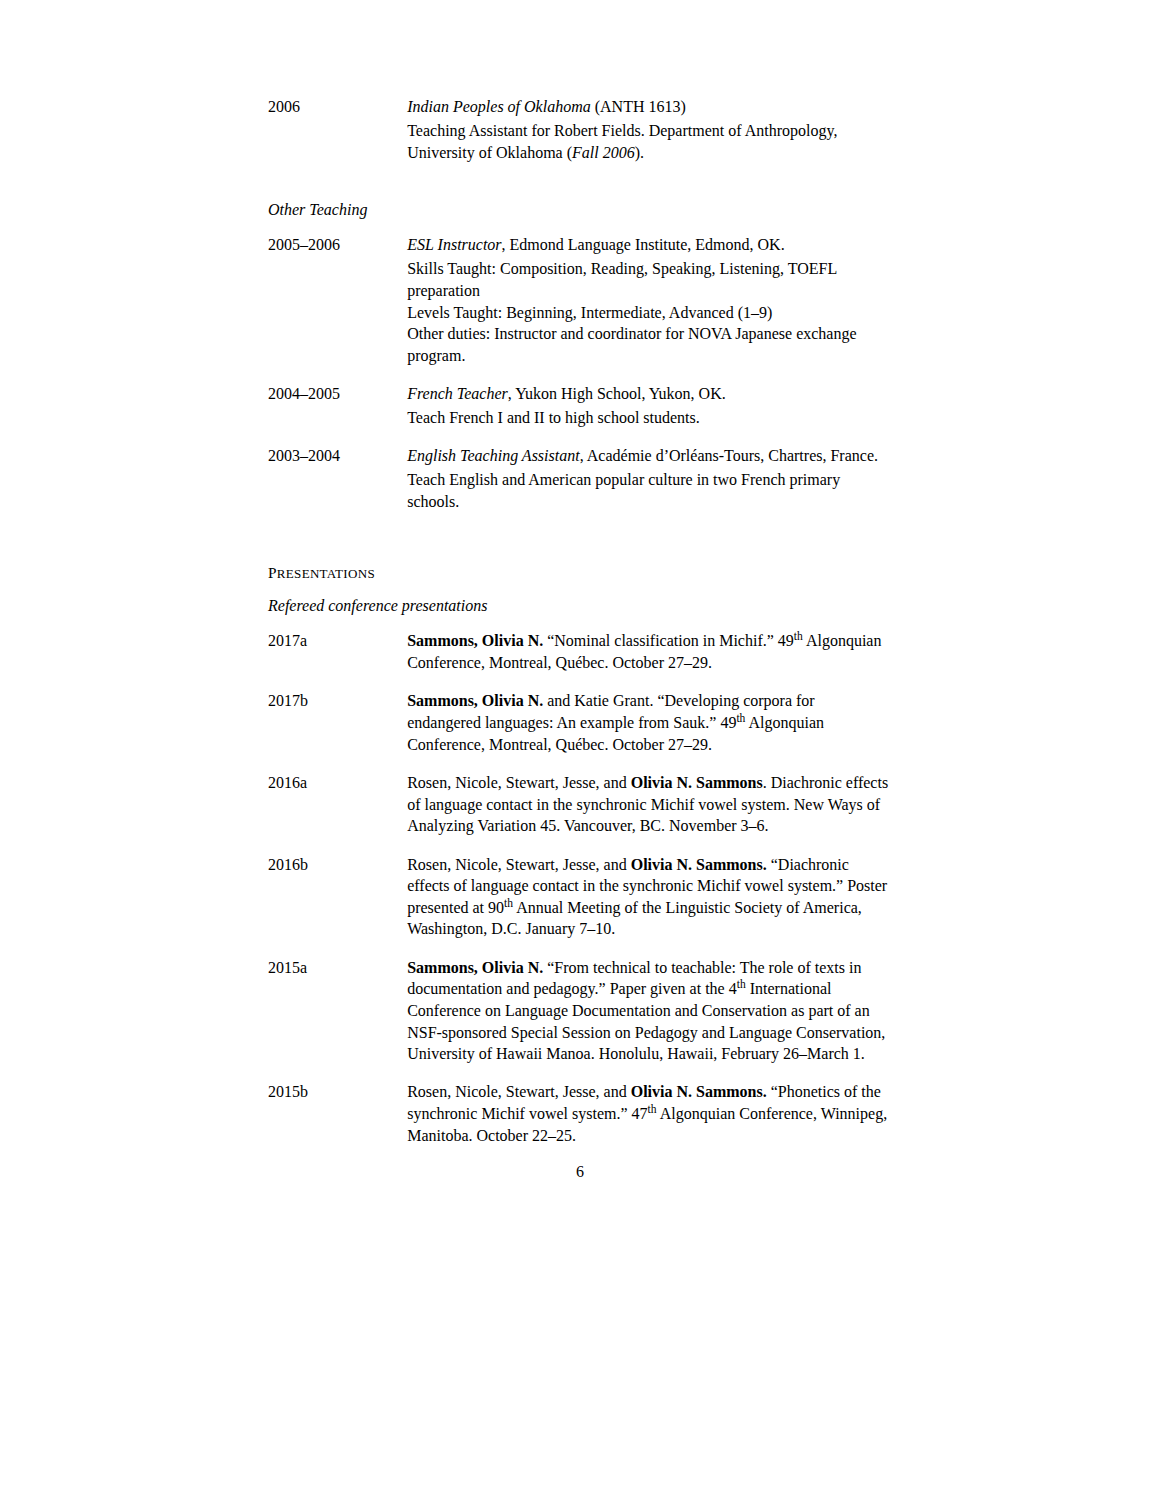2006
Indian Peoples of Oklahoma (ANTH 1613)
Teaching Assistant for Robert Fields. Department of Anthropology, University of Oklahoma (Fall 2006).
Other Teaching
2005–2006
ESL Instructor, Edmond Language Institute, Edmond, OK.
Skills Taught: Composition, Reading, Speaking, Listening, TOEFL preparation
Levels Taught: Beginning, Intermediate, Advanced (1–9)
Other duties: Instructor and coordinator for NOVA Japanese exchange program.
2004–2005
French Teacher, Yukon High School, Yukon, OK.
Teach French I and II to high school students.
2003–2004
English Teaching Assistant, Académie d’Orléans-Tours, Chartres, France.
Teach English and American popular culture in two French primary schools.
PRESENTATIONS
Refereed conference presentations
2017a
Sammons, Olivia N. “Nominal classification in Michif.” 49th Algonquian Conference, Montreal, Québec. October 27–29.
2017b
Sammons, Olivia N. and Katie Grant. “Developing corpora for endangered languages: An example from Sauk.” 49th Algonquian Conference, Montreal, Québec. October 27–29.
2016a
Rosen, Nicole, Stewart, Jesse, and Olivia N. Sammons. Diachronic effects of language contact in the synchronic Michif vowel system. New Ways of Analyzing Variation 45. Vancouver, BC. November 3–6.
2016b
Rosen, Nicole, Stewart, Jesse, and Olivia N. Sammons. “Diachronic effects of language contact in the synchronic Michif vowel system.” Poster presented at 90th Annual Meeting of the Linguistic Society of America, Washington, D.C. January 7–10.
2015a
Sammons, Olivia N. “From technical to teachable: The role of texts in documentation and pedagogy.” Paper given at the 4th International Conference on Language Documentation and Conservation as part of an NSF-sponsored Special Session on Pedagogy and Language Conservation, University of Hawaii Manoa. Honolulu, Hawaii, February 26–March 1.
2015b
Rosen, Nicole, Stewart, Jesse, and Olivia N. Sammons. “Phonetics of the synchronic Michif vowel system.” 47th Algonquian Conference, Winnipeg, Manitoba. October 22–25.
6